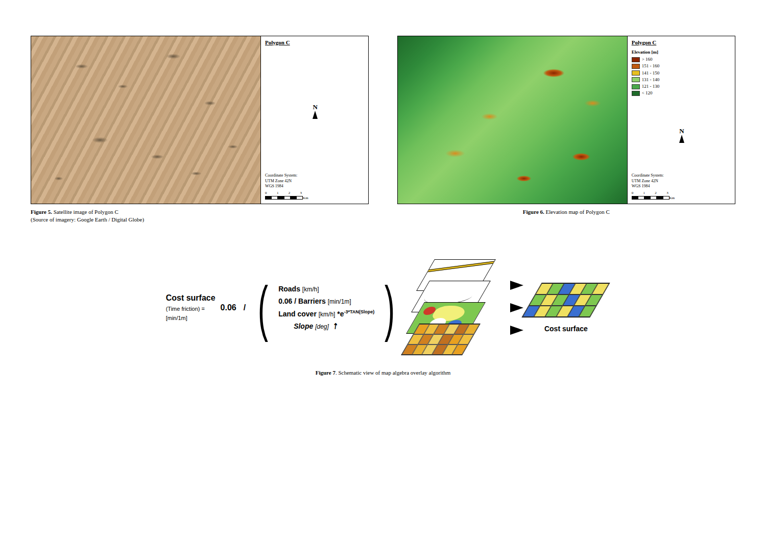Polygon C
N
Coordinate System:
UTM Zone 42N
WGS 1984
0123
Km
Figure 5. Satellite image of Polygon C
(Source of imagery: Google Earth / Digital Globe)
Polygon C
Elevation [m]
> 160
151 - 160
141 - 150
131 - 140
121 - 130
< 120
N
Coordinate System:
UTM Zone 42N
WGS 1984
0123
Km
Figure 6. Elevation map of Polygon C
Cost surface
(Time friction) =
[min/1m]
0.06
/
(
Roads [km/h]
0.06 / Barriers [min/1m]
Land cover [km/h] *e-3*TAN(Slope)
Slope [deg]↗
)
Cost surface
Figure 7. Schematic view of map algebra overlay algorithm